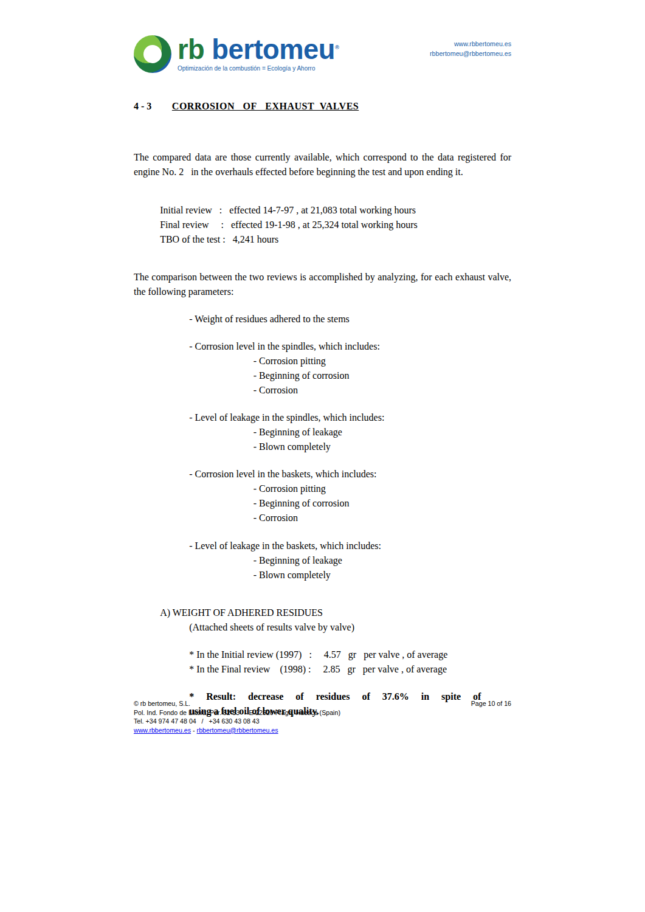rb bertomeu®
Optimización de la combustión = Ecología y Ahorro
www.rbbertomeu.es
rbbertomeu@rbbertomeu.es
4 - 3 CORROSION OF EXHAUST VALVES
The compared data are those currently available, which correspond to the data registered for engine No. 2 in the overhauls effected before beginning the test and upon ending it.
Initial review : effected 14-7-97 , at 21,083 total working hours
Final review : effected 19-1-98 , at 25,324 total working hours
TBO of the test : 4,241 hours
The comparison between the two reviews is accomplished by analyzing, for each exhaust valve, the following parameters:
- Weight of residues adhered to the stems
- Corrosion level in the spindles, which includes:
- Corrosion pitting
- Beginning of corrosion
- Corrosion
- Level of leakage in the spindles, which includes:
- Beginning of leakage
- Blown completely
- Corrosion level in the baskets, which includes:
- Corrosion pitting
- Beginning of corrosion
- Corrosion
- Level of leakage in the baskets, which includes:
- Beginning of leakage
- Blown completely
A) WEIGHT OF ADHERED RESIDUES
(Attached sheets of results valve by valve)
* In the Initial review (1997) : 4.57 gr per valve , of average
* In the Final review (1998) : 2.85 gr per valve , of average
* Result: decrease of residues of 37.6% in spite of using a fuel oil of lower quality.
© rb bertomeu, S.L.
Page 10 of 16
Pol. Ind. Fondo de Llitera, Par. 82-83 - E-22520 Fraga, Huesca (Spain)
Tel. +34 974 47 48 04 / +34 630 43 08 43
www.rbbertomeu.es - rbbertomeu@rbbertomeu.es